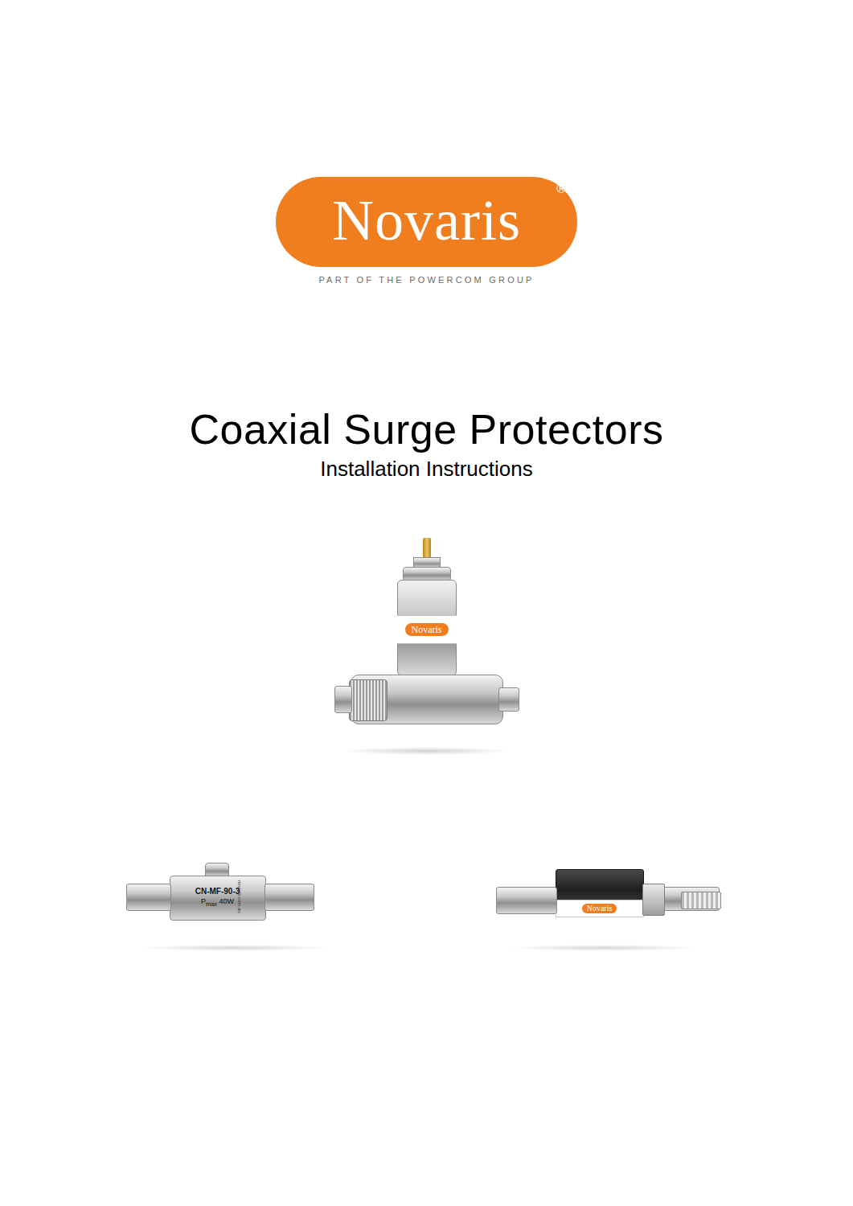Novaris ®
Part of the Powercom Group
Coaxial Surge Protectors
Installation Instructions
Novaris
CN-MF-90-3
Pmax 40W
novaris.com.au
Novaris